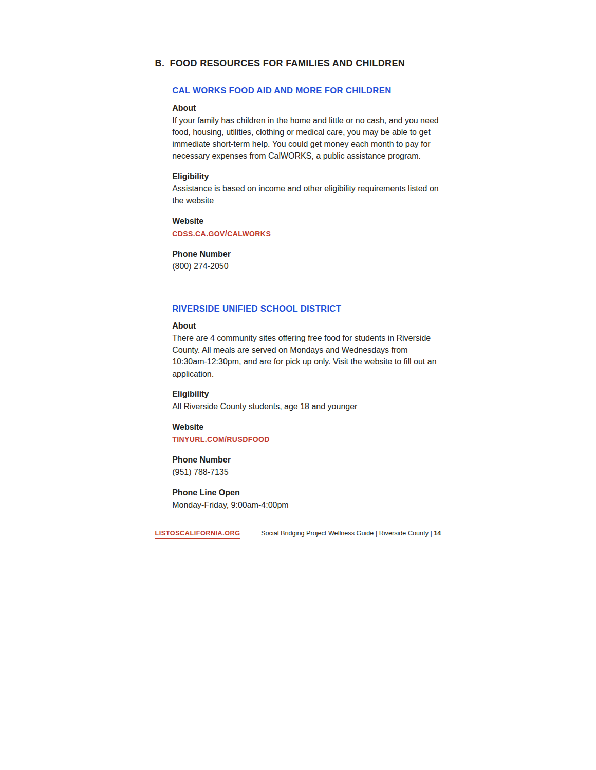B. Food Resources for Families and Children
Cal Works Food Aid and More for Children
About
If your family has children in the home and little or no cash, and you need food, housing, utilities, clothing or medical care, you may be able to get immediate short-term help. You could get money each month to pay for necessary expenses from CalWORKS, a public assistance program.
Eligibility
Assistance is based on income and other eligibility requirements listed on the website
Website
CDSS.CA.GOV/CALWORKS
Phone Number
(800) 274-2050
Riverside Unified School District
About
There are 4 community sites offering free food for students in Riverside County. All meals are served on Mondays and Wednesdays from 10:30am-12:30pm, and are for pick up only. Visit the website to fill out an application.
Eligibility
All Riverside County students, age 18 and younger
Website
TINYURL.COM/RUSDFOOD
Phone Number
(951) 788-7135
Phone Line Open
Monday-Friday, 9:00am-4:00pm
LISTOSCALIFORNIA.ORG Social Bridging Project Wellness Guide | Riverside County | 14